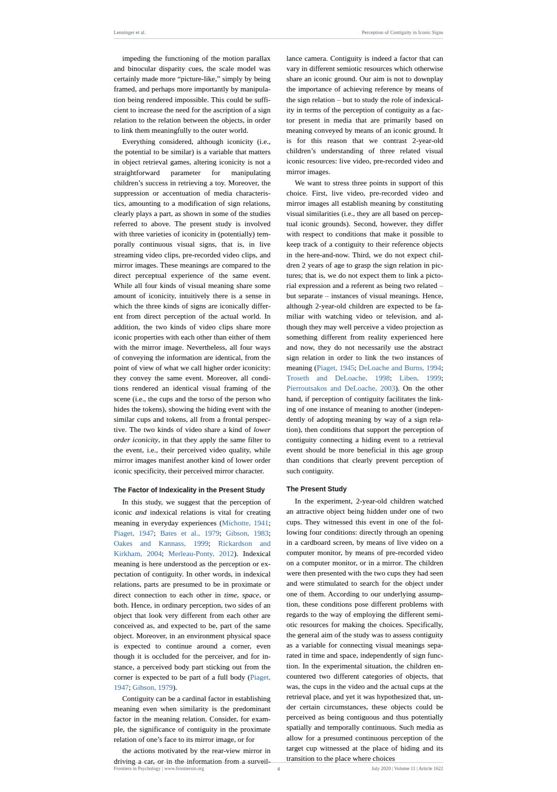Lenninger et al.
Perception of Contiguity in Iconic Signs
impeding the functioning of the motion parallax and binocular disparity cues, the scale model was certainly made more “picture-like,” simply by being framed, and perhaps more importantly by manipulation being rendered impossible. This could be sufficient to increase the need for the ascription of a sign relation to the relation between the objects, in order to link them meaningfully to the outer world.
Everything considered, although iconicity (i.e., the potential to be similar) is a variable that matters in object retrieval games, altering iconicity is not a straightforward parameter for manipulating children’s success in retrieving a toy. Moreover, the suppression or accentuation of media characteristics, amounting to a modification of sign relations, clearly plays a part, as shown in some of the studies referred to above. The present study is involved with three varieties of iconicity in (potentially) temporally continuous visual signs, that is, in live streaming video clips, pre-recorded video clips, and mirror images. These meanings are compared to the direct perceptual experience of the same event. While all four kinds of visual meaning share some amount of iconicity, intuitively there is a sense in which the three kinds of signs are iconically different from direct perception of the actual world. In addition, the two kinds of video clips share more iconic properties with each other than either of them with the mirror image. Nevertheless, all four ways of conveying the information are identical, from the point of view of what we call higher order iconicity: they convey the same event. Moreover, all conditions rendered an identical visual framing of the scene (i.e., the cups and the torso of the person who hides the tokens), showing the hiding event with the similar cups and tokens, all from a frontal perspective. The two kinds of video share a kind of lower order iconicity, in that they apply the same filter to the event, i.e., their perceived video quality, while mirror images manifest another kind of lower order iconic specificity, their perceived mirror character.
The Factor of Indexicality in the Present Study
In this study, we suggest that the perception of iconic and indexical relations is vital for creating meaning in everyday experiences (Michotte, 1941; Piaget, 1947; Bates et al., 1979; Gibson, 1983; Oakes and Kannass, 1999; Rickardson and Kirkham, 2004; Merleau-Ponty, 2012). Indexical meaning is here understood as the perception or expectation of contiguity. In other words, in indexical relations, parts are presumed to be in proximate or direct connection to each other in time, space, or both. Hence, in ordinary perception, two sides of an object that look very different from each other are conceived as, and expected to be, part of the same object. Moreover, in an environment physical space is expected to continue around a corner, even though it is occluded for the perceiver, and for instance, a perceived body part sticking out from the corner is expected to be part of a full body (Piaget, 1947; Gibson, 1979).
Contiguity can be a cardinal factor in establishing meaning even when similarity is the predominant factor in the meaning relation. Consider, for example, the significance of contiguity in the proximate relation of one’s face to its mirror image, or for
the actions motivated by the rear-view mirror in driving a car, or in the information from a surveillance camera. Contiguity is indeed a factor that can vary in different semiotic resources which otherwise share an iconic ground. Our aim is not to downplay the importance of achieving reference by means of the sign relation – but to study the role of indexicality in terms of the perception of contiguity as a factor present in media that are primarily based on meaning conveyed by means of an iconic ground. It is for this reason that we contrast 2-year-old children’s understanding of three related visual iconic resources: live video, pre-recorded video and mirror images.
We want to stress three points in support of this choice. First, live video, pre-recorded video and mirror images all establish meaning by constituting visual similarities (i.e., they are all based on perceptual iconic grounds). Second, however, they differ with respect to conditions that make it possible to keep track of a contiguity to their reference objects in the here-and-now. Third, we do not expect children 2 years of age to grasp the sign relation in pictures; that is, we do not expect them to link a pictorial expression and a referent as being two related – but separate – instances of visual meanings. Hence, although 2-year-old children are expected to be familiar with watching video or television, and although they may well perceive a video projection as something different from reality experienced here and now, they do not necessarily use the abstract sign relation in order to link the two instances of meaning (Piaget, 1945; DeLoache and Burns, 1994; Troseth and DeLoache, 1998; Liben, 1999; Pierroutsakos and DeLoache, 2003). On the other hand, if perception of contiguity facilitates the linking of one instance of meaning to another (independently of adopting meaning by way of a sign relation), then conditions that support the perception of contiguity connecting a hiding event to a retrieval event should be more beneficial in this age group than conditions that clearly prevent perception of such contiguity.
The Present Study
In the experiment, 2-year-old children watched an attractive object being hidden under one of two cups. They witnessed this event in one of the following four conditions: directly through an opening in a cardboard screen, by means of live video on a computer monitor, by means of pre-recorded video on a computer monitor, or in a mirror. The children were then presented with the two cups they had seen and were stimulated to search for the object under one of them. According to our underlying assumption, these conditions pose different problems with regards to the way of employing the different semiotic resources for making the choices. Specifically, the general aim of the study was to assess contiguity as a variable for connecting visual meanings separated in time and space, independently of sign function. In the experimental situation, the children encountered two different categories of objects, that was, the cups in the video and the actual cups at the retrieval place, and yet it was hypothesized that, under certain circumstances, these objects could be perceived as being contiguous and thus potentially spatially and temporally continuous. Such media as allow for a presumed continuous perception of the target cup witnessed at the place of hiding and its transition to the place where choices
Frontiers in Psychology | www.frontiersin.org
4
July 2020 | Volume 11 | Article 1622